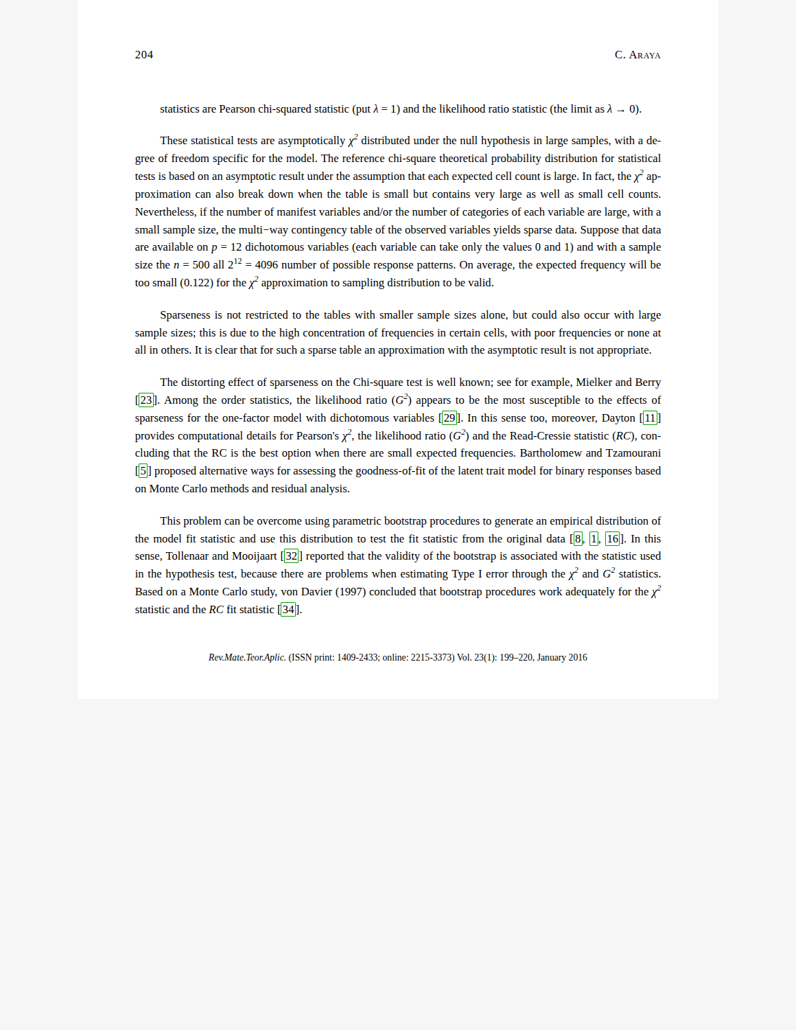204 C. Araya
statistics are Pearson chi-squared statistic (put λ = 1) and the likelihood ratio statistic (the limit as λ → 0).
These statistical tests are asymptotically χ2 distributed under the null hypothesis in large samples, with a degree of freedom specific for the model. The reference chi-square theoretical probability distribution for statistical tests is based on an asymptotic result under the assumption that each expected cell count is large. In fact, the χ2 approximation can also break down when the table is small but contains very large as well as small cell counts. Nevertheless, if the number of manifest variables and/or the number of categories of each variable are large, with a small sample size, the multi−way contingency table of the observed variables yields sparse data. Suppose that data are available on p = 12 dichotomous variables (each variable can take only the values 0 and 1) and with a sample size the n = 500 all 212 = 4096 number of possible response patterns. On average, the expected frequency will be too small (0.122) for the χ2 approximation to sampling distribution to be valid.
Sparseness is not restricted to the tables with smaller sample sizes alone, but could also occur with large sample sizes; this is due to the high concentration of frequencies in certain cells, with poor frequencies or none at all in others. It is clear that for such a sparse table an approximation with the asymptotic result is not appropriate.
The distorting effect of sparseness on the Chi-square test is well known; see for example, Mielker and Berry [23]. Among the order statistics, the likelihood ratio (G2) appears to be the most susceptible to the effects of sparseness for the one-factor model with dichotomous variables [29]. In this sense too, moreover, Dayton [11] provides computational details for Pearson's χ2, the likelihood ratio (G2) and the Read-Cressie statistic (RC), concluding that the RC is the best option when there are small expected frequencies. Bartholomew and Tzamourani [5] proposed alternative ways for assessing the goodness-of-fit of the latent trait model for binary responses based on Monte Carlo methods and residual analysis.
This problem can be overcome using parametric bootstrap procedures to generate an empirical distribution of the model fit statistic and use this distribution to test the fit statistic from the original data [8, 1, 16]. In this sense, Tollenaar and Mooijaart [32] reported that the validity of the bootstrap is associated with the statistic used in the hypothesis test, because there are problems when estimating Type I error through the χ2 and G2 statistics. Based on a Monte Carlo study, von Davier (1997) concluded that bootstrap procedures work adequately for the χ2 statistic and the RC fit statistic [34].
Rev.Mate.Teor.Aplic. (ISSN print: 1409-2433; online: 2215-3373) Vol. 23(1): 199–220, January 2016